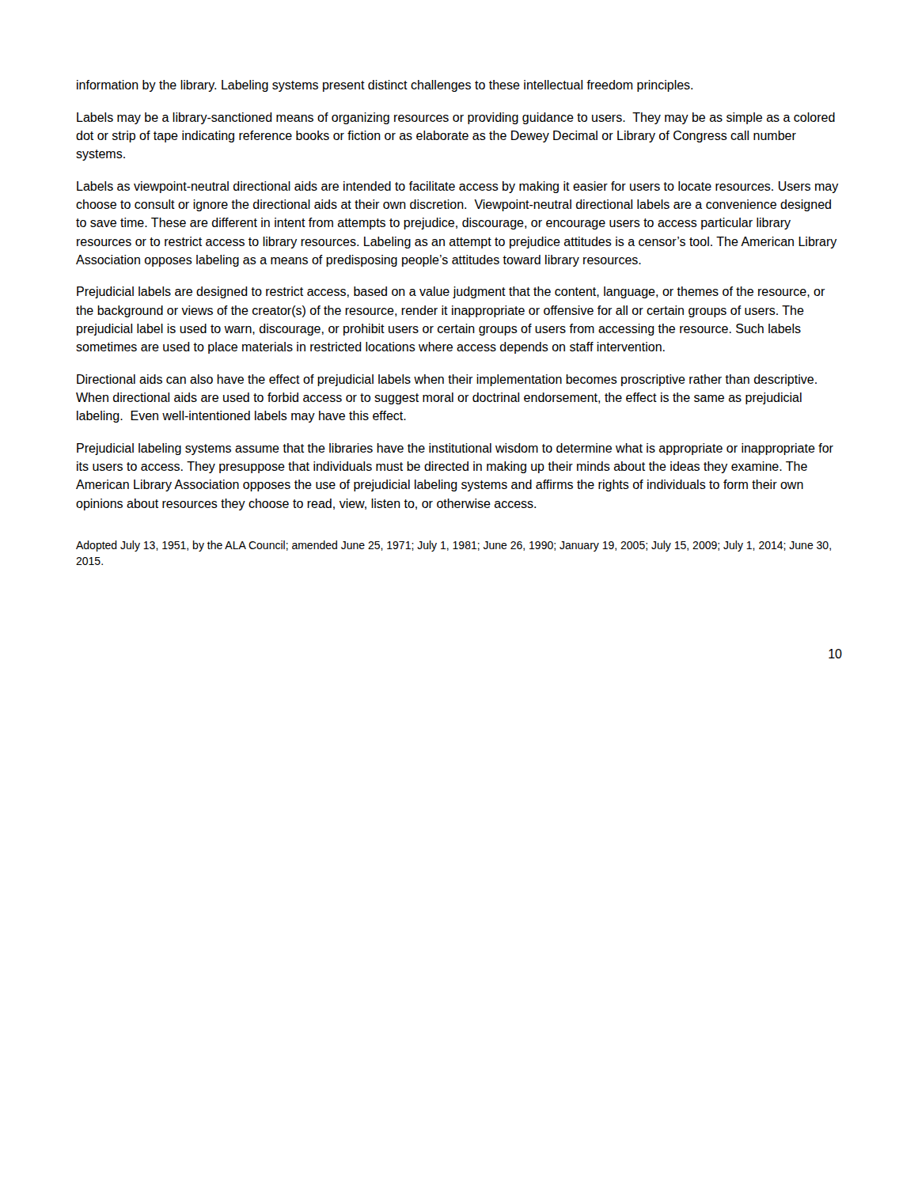information by the library. Labeling systems present distinct challenges to these intellectual freedom principles.
Labels may be a library-sanctioned means of organizing resources or providing guidance to users. They may be as simple as a colored dot or strip of tape indicating reference books or fiction or as elaborate as the Dewey Decimal or Library of Congress call number systems.
Labels as viewpoint-neutral directional aids are intended to facilitate access by making it easier for users to locate resources. Users may choose to consult or ignore the directional aids at their own discretion. Viewpoint-neutral directional labels are a convenience designed to save time. These are different in intent from attempts to prejudice, discourage, or encourage users to access particular library resources or to restrict access to library resources. Labeling as an attempt to prejudice attitudes is a censor’s tool. The American Library Association opposes labeling as a means of predisposing people’s attitudes toward library resources.
Prejudicial labels are designed to restrict access, based on a value judgment that the content, language, or themes of the resource, or the background or views of the creator(s) of the resource, render it inappropriate or offensive for all or certain groups of users. The prejudicial label is used to warn, discourage, or prohibit users or certain groups of users from accessing the resource. Such labels sometimes are used to place materials in restricted locations where access depends on staff intervention.
Directional aids can also have the effect of prejudicial labels when their implementation becomes proscriptive rather than descriptive. When directional aids are used to forbid access or to suggest moral or doctrinal endorsement, the effect is the same as prejudicial labeling. Even well-intentioned labels may have this effect.
Prejudicial labeling systems assume that the libraries have the institutional wisdom to determine what is appropriate or inappropriate for its users to access. They presuppose that individuals must be directed in making up their minds about the ideas they examine. The American Library Association opposes the use of prejudicial labeling systems and affirms the rights of individuals to form their own opinions about resources they choose to read, view, listen to, or otherwise access.
Adopted July 13, 1951, by the ALA Council; amended June 25, 1971; July 1, 1981; June 26, 1990; January 19, 2005; July 15, 2009; July 1, 2014; June 30, 2015.
10